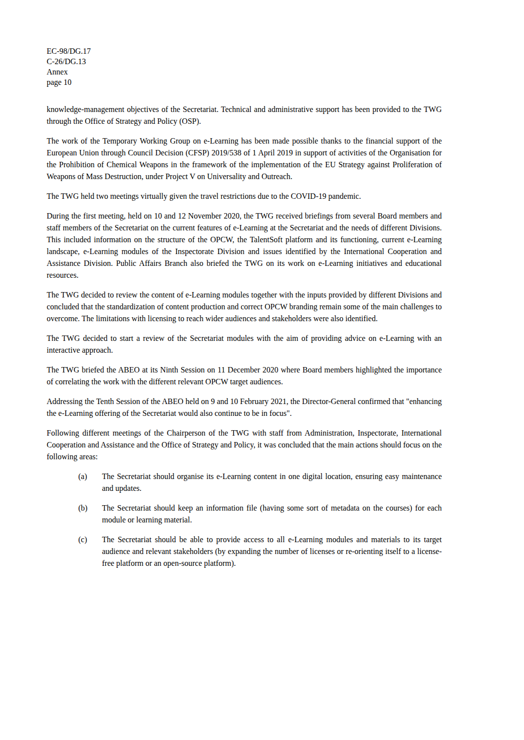EC-98/DG.17
C-26/DG.13
Annex
page 10
knowledge-management objectives of the Secretariat. Technical and administrative support has been provided to the TWG through the Office of Strategy and Policy (OSP).
The work of the Temporary Working Group on e-Learning has been made possible thanks to the financial support of the European Union through Council Decision (CFSP) 2019/538 of 1 April 2019 in support of activities of the Organisation for the Prohibition of Chemical Weapons in the framework of the implementation of the EU Strategy against Proliferation of Weapons of Mass Destruction, under Project V on Universality and Outreach.
The TWG held two meetings virtually given the travel restrictions due to the COVID-19 pandemic.
During the first meeting, held on 10 and 12 November 2020, the TWG received briefings from several Board members and staff members of the Secretariat on the current features of e-Learning at the Secretariat and the needs of different Divisions. This included information on the structure of the OPCW, the TalentSoft platform and its functioning, current e-Learning landscape, e-Learning modules of the Inspectorate Division and issues identified by the International Cooperation and Assistance Division. Public Affairs Branch also briefed the TWG on its work on e-Learning initiatives and educational resources.
The TWG decided to review the content of e-Learning modules together with the inputs provided by different Divisions and concluded that the standardization of content production and correct OPCW branding remain some of the main challenges to overcome. The limitations with licensing to reach wider audiences and stakeholders were also identified.
The TWG decided to start a review of the Secretariat modules with the aim of providing advice on e-Learning with an interactive approach.
The TWG briefed the ABEO at its Ninth Session on 11 December 2020 where Board members highlighted the importance of correlating the work with the different relevant OPCW target audiences.
Addressing the Tenth Session of the ABEO held on 9 and 10 February 2021, the Director-General confirmed that "enhancing the e-Learning offering of the Secretariat would also continue to be in focus".
Following different meetings of the Chairperson of the TWG with staff from Administration, Inspectorate, International Cooperation and Assistance and the Office of Strategy and Policy, it was concluded that the main actions should focus on the following areas:
(a) The Secretariat should organise its e-Learning content in one digital location, ensuring easy maintenance and updates.
(b) The Secretariat should keep an information file (having some sort of metadata on the courses) for each module or learning material.
(c) The Secretariat should be able to provide access to all e-Learning modules and materials to its target audience and relevant stakeholders (by expanding the number of licenses or re-orienting itself to a license-free platform or an open-source platform).